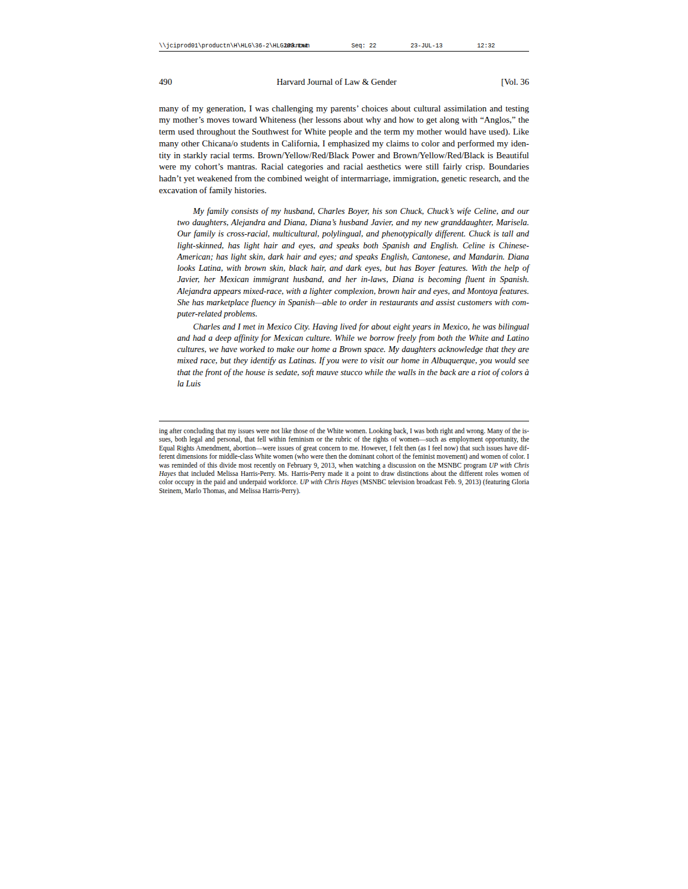\\jciprod01\productn\H\HLG\36-2\HLG203.txt unknown Seq: 2223-JUL-1312:32
490 Harvard Journal of Law & Gender [Vol. 36
many of my generation, I was challenging my parents’ choices about cultural assimilation and testing my mother’s moves toward Whiteness (her lessons about why and how to get along with “Anglos,” the term used throughout the Southwest for White people and the term my mother would have used). Like many other Chicana/o students in California, I emphasized my claims to color and performed my identity in starkly racial terms. Brown/Yellow/Red/Black Power and Brown/Yellow/Red/Black is Beautiful were my cohort’s mantras. Racial categories and racial aesthetics were still fairly crisp. Boundaries hadn’t yet weakened from the combined weight of intermarriage, immigration, genetic research, and the excavation of family histories.
My family consists of my husband, Charles Boyer, his son Chuck, Chuck’s wife Celine, and our two daughters, Alejandra and Diana, Diana’s husband Javier, and my new granddaughter, Marisela. Our family is cross-racial, multicultural, polylingual, and phenotypically different. Chuck is tall and light-skinned, has light hair and eyes, and speaks both Spanish and English. Celine is Chinese-American; has light skin, dark hair and eyes; and speaks English, Cantonese, and Mandarin. Diana looks Latina, with brown skin, black hair, and dark eyes, but has Boyer features. With the help of Javier, her Mexican immigrant husband, and her in-laws, Diana is becoming fluent in Spanish. Alejandra appears mixed-race, with a lighter complexion, brown hair and eyes, and Montoya features. She has marketplace fluency in Spanish—able to order in restaurants and assist customers with computer-related problems.
Charles and I met in Mexico City. Having lived for about eight years in Mexico, he was bilingual and had a deep affinity for Mexican culture. While we borrow freely from both the White and Latino cultures, we have worked to make our home a Brown space. My daughters acknowledge that they are mixed race, but they identify as Latinas. If you were to visit our home in Albuquerque, you would see that the front of the house is sedate, soft mauve stucco while the walls in the back are a riot of colors à la Luis
ing after concluding that my issues were not like those of the White women. Looking back, I was both right and wrong. Many of the issues, both legal and personal, that fell within feminism or the rubric of the rights of women—such as employment opportunity, the Equal Rights Amendment, abortion—were issues of great concern to me. However, I felt then (as I feel now) that such issues have different dimensions for middle-class White women (who were then the dominant cohort of the feminist movement) and women of color. I was reminded of this divide most recently on February 9, 2013, when watching a discussion on the MSNBC program UP with Chris Hayes that included Melissa Harris-Perry. Ms. Harris-Perry made it a point to draw distinctions about the different roles women of color occupy in the paid and underpaid workforce. UP with Chris Hayes (MSNBC television broadcast Feb. 9, 2013) (featuring Gloria Steinem, Marlo Thomas, and Melissa Harris-Perry).